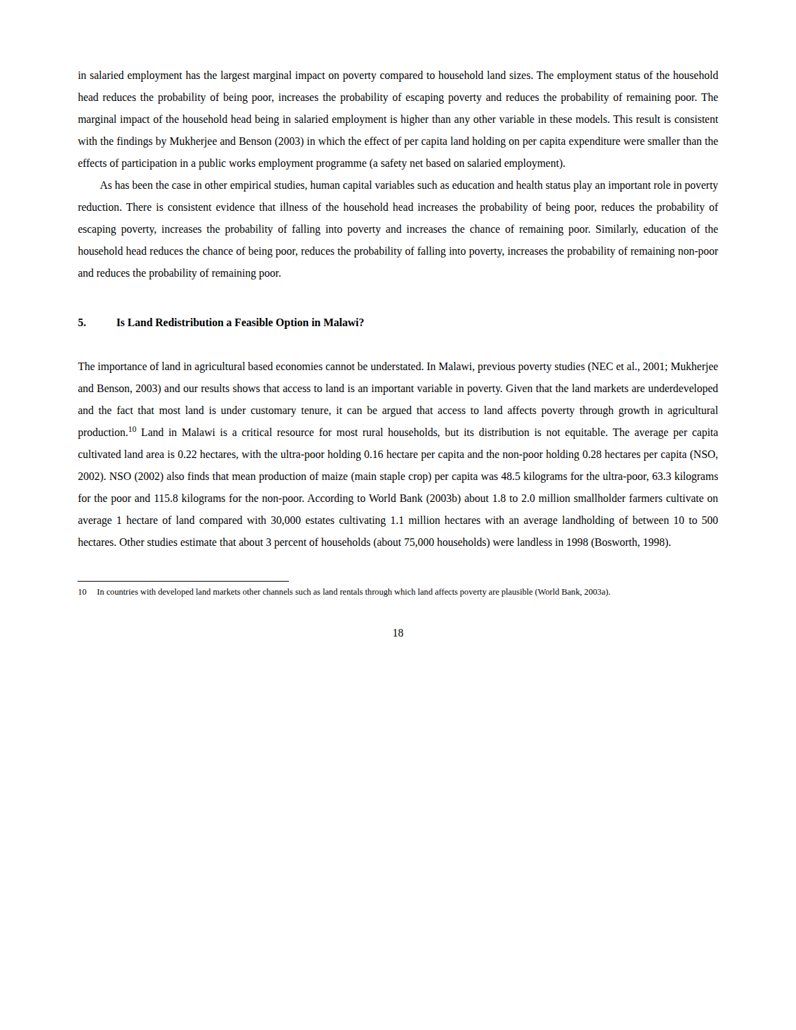in salaried employment has the largest marginal impact on poverty compared to household land sizes. The employment status of the household head reduces the probability of being poor, increases the probability of escaping poverty and reduces the probability of remaining poor. The marginal impact of the household head being in salaried employment is higher than any other variable in these models. This result is consistent with the findings by Mukherjee and Benson (2003) in which the effect of per capita land holding on per capita expenditure were smaller than the effects of participation in a public works employment programme (a safety net based on salaried employment).
As has been the case in other empirical studies, human capital variables such as education and health status play an important role in poverty reduction. There is consistent evidence that illness of the household head increases the probability of being poor, reduces the probability of escaping poverty, increases the probability of falling into poverty and increases the chance of remaining poor. Similarly, education of the household head reduces the chance of being poor, reduces the probability of falling into poverty, increases the probability of remaining non-poor and reduces the probability of remaining poor.
5. Is Land Redistribution a Feasible Option in Malawi?
The importance of land in agricultural based economies cannot be understated. In Malawi, previous poverty studies (NEC et al., 2001; Mukherjee and Benson, 2003) and our results shows that access to land is an important variable in poverty. Given that the land markets are underdeveloped and the fact that most land is under customary tenure, it can be argued that access to land affects poverty through growth in agricultural production.10 Land in Malawi is a critical resource for most rural households, but its distribution is not equitable. The average per capita cultivated land area is 0.22 hectares, with the ultra-poor holding 0.16 hectare per capita and the non-poor holding 0.28 hectares per capita (NSO, 2002). NSO (2002) also finds that mean production of maize (main staple crop) per capita was 48.5 kilograms for the ultra-poor, 63.3 kilograms for the poor and 115.8 kilograms for the non-poor. According to World Bank (2003b) about 1.8 to 2.0 million smallholder farmers cultivate on average 1 hectare of land compared with 30,000 estates cultivating 1.1 million hectares with an average landholding of between 10 to 500 hectares. Other studies estimate that about 3 percent of households (about 75,000 households) were landless in 1998 (Bosworth, 1998).
10 In countries with developed land markets other channels such as land rentals through which land affects poverty are plausible (World Bank, 2003a).
18